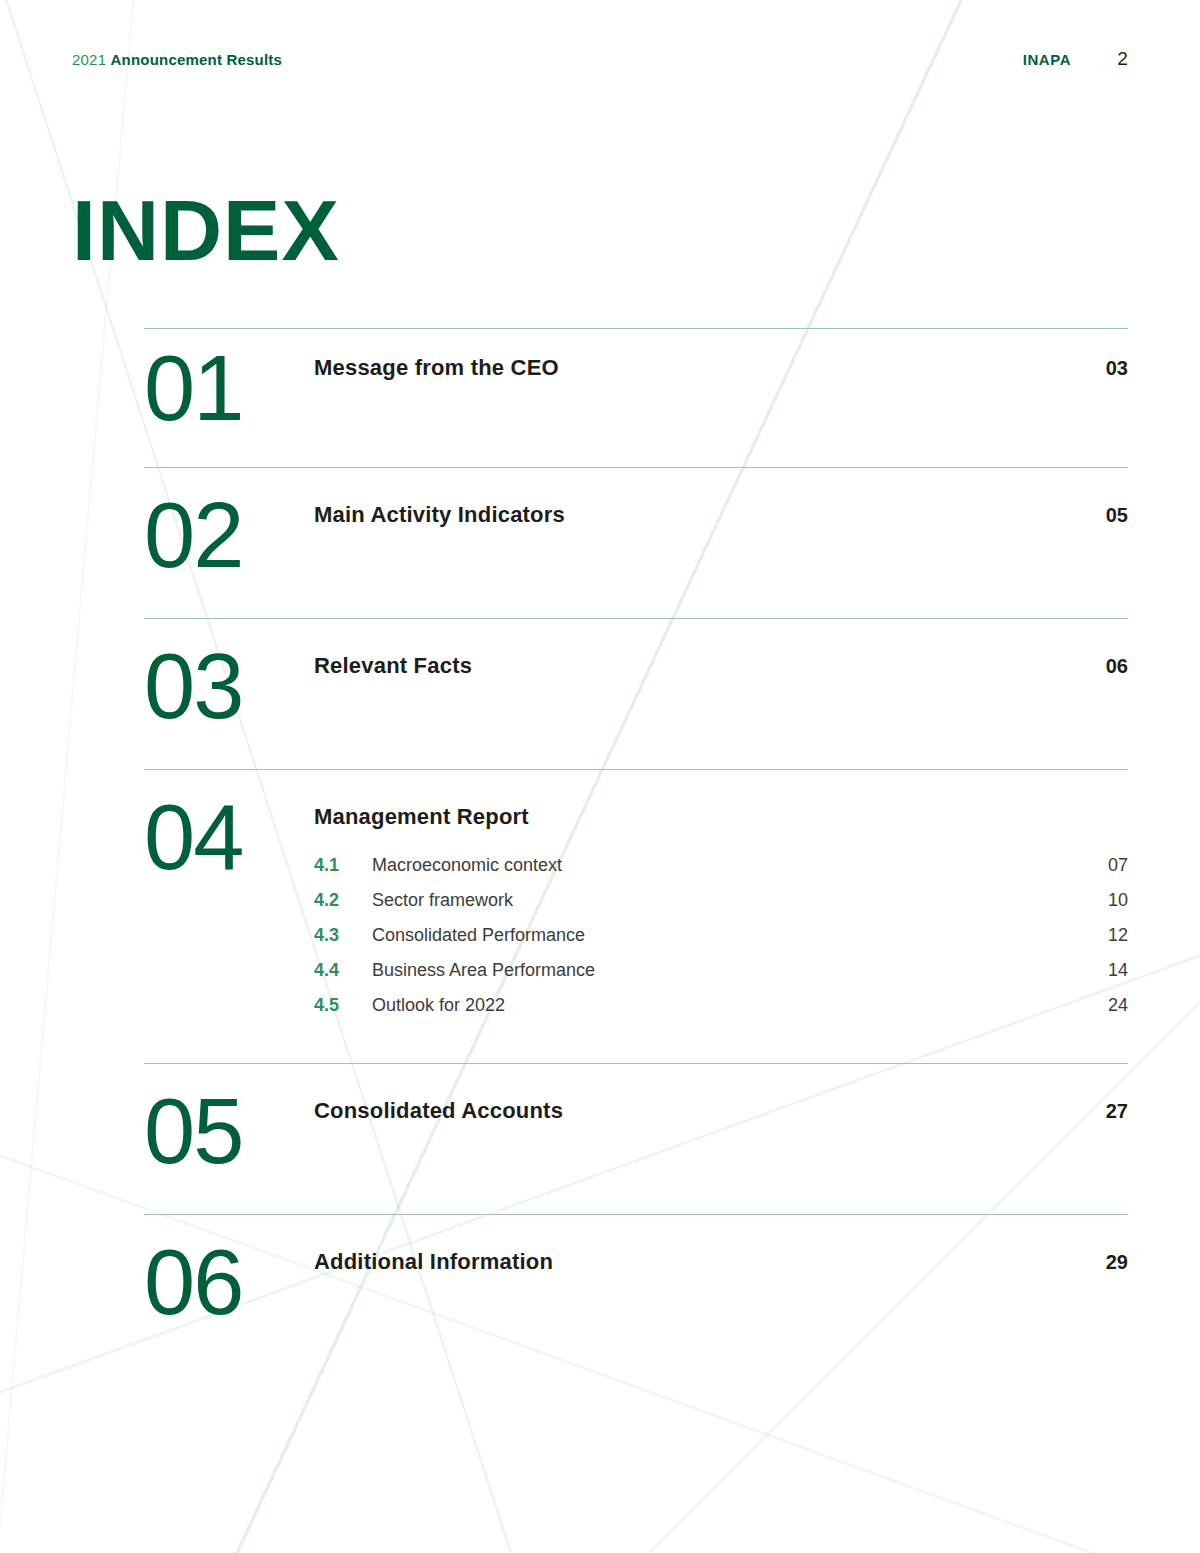2021 Announcement Results
INAPA 2
INDEX
01
Message from the CEO 03
02
Main Activity Indicators 05
03
Relevant Facts 06
04
Management Report
4.1 Macroeconomic context 07
4.2 Sector framework 10
4.3 Consolidated Performance 12
4.4 Business Area Performance 14
4.5 Outlook for 202224
05
Consolidated Accounts 27
06
Additional Information 29